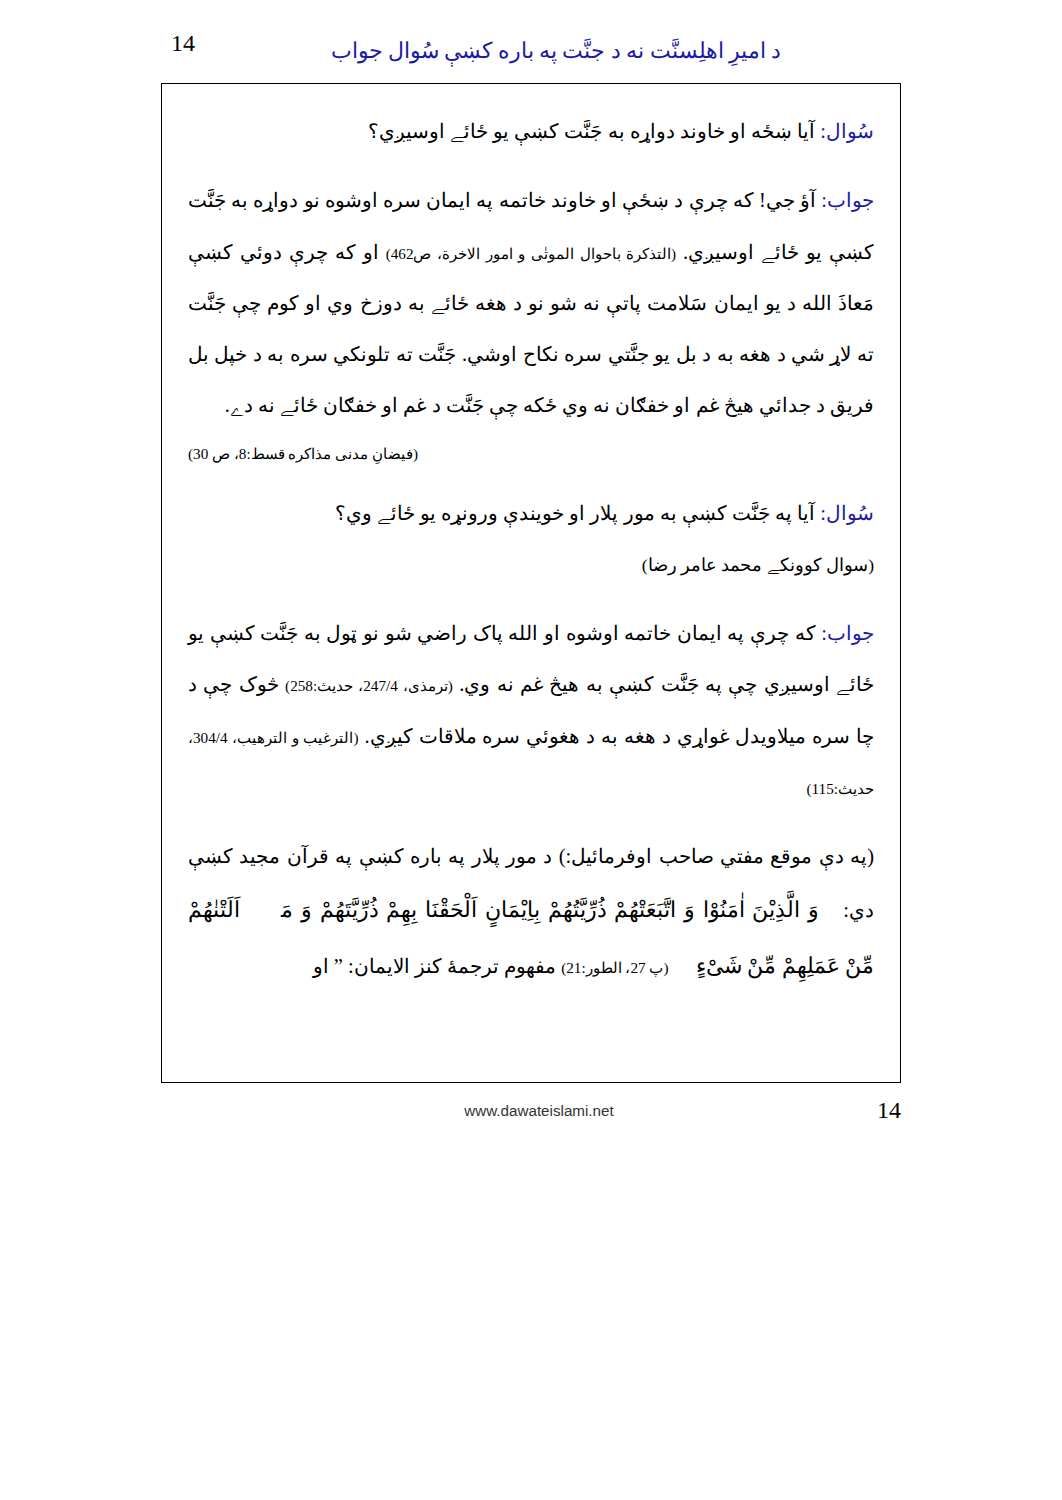د امیرِ اهلِسنَّت نه د جنَّت په باره کښې سُوال جواب
14
سُوال: آیا ښځه او خاوند دواړه به جَنَّت کښې یو ځائے اوسیږي؟
جواب: آؤ جي! که چرې د ښځې او خاوند خاتمه په ایمان سره اوشوه نو دواړه به جَنَّت کښې یو ځائے اوسیږي. (التذکرة باحوال الموتٰی و امور الاخرة، ص462) او که چرې دوئي کښې مَعاذَ الله د یو ایمان سَلامت پاتې نه شو نو د هغه ځائے به دوزخ وي او کوم چې جَنَّت ته لاړ شي د هغه به د بل یو جنَّتي سره نکاح اوشي. جَنَّت ته تلونکي سره به د خپل بل فریق د جدائي هیڅ غم او خفګان نه وي ځکه چې جَنَّت د غم او خفګان ځائے نه دے.
(فیضانِ مدنی مذاکره قسط:8، ص 30)
سُوال: آیا په جَنَّت کښې به مور پلار او خویندې ورونړه یو ځائے وي؟
(سوال کوونکے محمد عامر رضا)
جواب: که چرې په ایمان خاتمه اوشوه او الله پاک راضي شو نو ټول به جَنَّت کښې یو ځائے اوسیږي چې په جَنَّت کښې به هیڅ غم نه وي. (ترمذی، 247/4، حدیث:258) څوک چې د چا سره میلاویدل غواړي د هغه به د هغوئي سره ملاقات کیږي. (الترغیب و الترهیب، 304/4، حدیث:115)
(په دې موقع مفتي صاحب اوفرمائیل:) د مور پلار په باره کښې په قرآن مجید کښې دي: ﴿وَ الَّذِیْنَ اٰمَنُوْا وَ اتَّبَعَتْهُمْ ذُرِّیَّتُهُمْ بِاِیْمَانٍ اَلْحَقْنَا بِهِمْ ذُرِّیَّتَهُمْ وَ مَاۤ اَلَتْنٰهُمْ مِّنْ عَمَلِهِمْ مِّنْ شَیْءٍ ﴾ (پ 27، الطور:21) مفهوم ترجمهٔ کنز الایمان: ” او
14
www.dawateislami.net